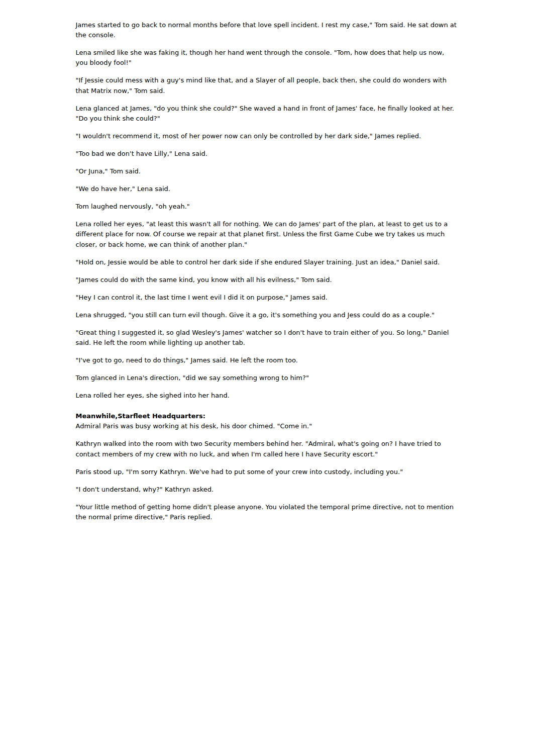James started to go back to normal months before that love spell incident. I rest my case," Tom said. He sat down at the console.
Lena smiled like she was faking it, though her hand went through the console. "Tom, how does that help us now, you bloody fool!"
"If Jessie could mess with a guy's mind like that, and a Slayer of all people, back then, she could do wonders with that Matrix now," Tom said.
Lena glanced at James, "do you think she could?" She waved a hand in front of James' face, he finally looked at her. "Do you think she could?"
"I wouldn't recommend it, most of her power now can only be controlled by her dark side," James replied.
"Too bad we don't have Lilly," Lena said.
"Or Juna," Tom said.
"We do have her," Lena said.
Tom laughed nervously, "oh yeah."
Lena rolled her eyes, "at least this wasn't all for nothing. We can do James' part of the plan, at least to get us to a different place for now. Of course we repair at that planet first. Unless the first Game Cube we try takes us much closer, or back home, we can think of another plan."
"Hold on, Jessie would be able to control her dark side if she endured Slayer training. Just an idea," Daniel said.
"James could do with the same kind, you know with all his evilness," Tom said.
"Hey I can control it, the last time I went evil I did it on purpose," James said.
Lena shrugged, "you still can turn evil though. Give it a go, it's something you and Jess could do as a couple."
"Great thing I suggested it, so glad Wesley's James' watcher so I don't have to train either of you. So long," Daniel said. He left the room while lighting up another tab.
"I've got to go, need to do things," James said. He left the room too.
Tom glanced in Lena's direction, "did we say something wrong to him?"
Lena rolled her eyes, she sighed into her hand.
Meanwhile,Starfleet Headquarters:
Admiral Paris was busy working at his desk, his door chimed. "Come in."
Kathryn walked into the room with two Security members behind her. "Admiral, what's going on? I have tried to contact members of my crew with no luck, and when I'm called here I have Security escort."
Paris stood up, "I'm sorry Kathryn. We've had to put some of your crew into custody, including you."
"I don't understand, why?" Kathryn asked.
"Your little method of getting home didn't please anyone. You violated the temporal prime directive, not to mention the normal prime directive," Paris replied.